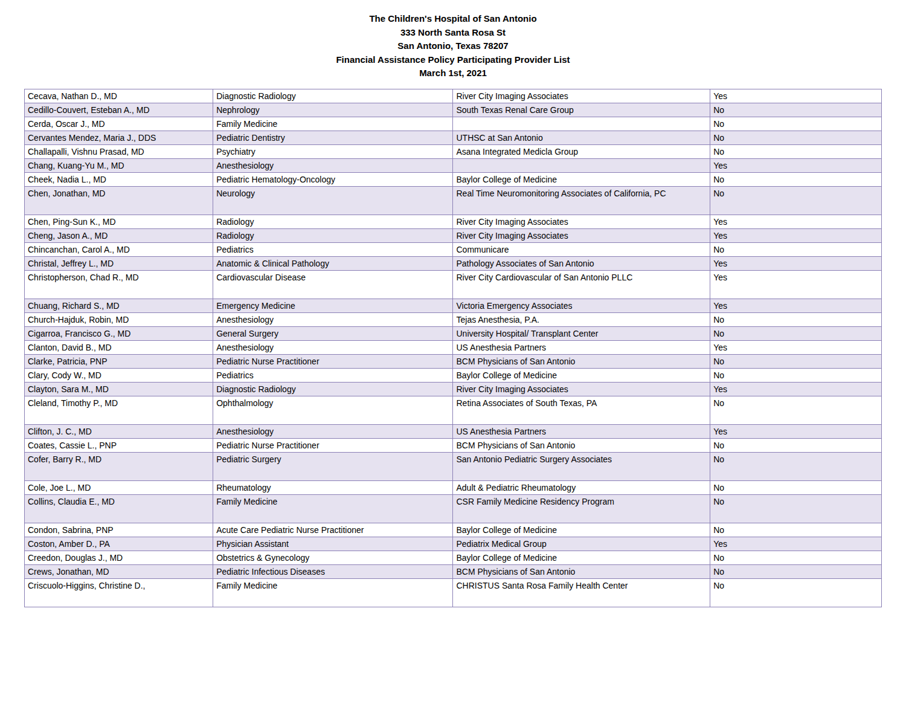The Children's Hospital of San Antonio
333 North Santa Rosa St
San Antonio, Texas 78207
Financial Assistance Policy Participating Provider List
March 1st, 2021
| Cecava, Nathan D., MD | Diagnostic Radiology | River City Imaging Associates | Yes |
| Cedillo-Couvert, Esteban A., MD | Nephrology | South Texas Renal Care Group | No |
| Cerda, Oscar J., MD | Family Medicine | | No |
| Cervantes Mendez, Maria J., DDS | Pediatric Dentistry | UTHSC at San Antonio | No |
| Challapalli, Vishnu Prasad, MD | Psychiatry | Asana Integrated Medicla Group | No |
| Chang, Kuang-Yu M., MD | Anesthesiology | | Yes |
| Cheek, Nadia L., MD | Pediatric Hematology-Oncology | Baylor College of Medicine | No |
| Chen, Jonathan, MD | Neurology | Real Time Neuromonitoring Associates of California, PC | No |
| Chen, Ping-Sun K., MD | Radiology | River City Imaging Associates | Yes |
| Cheng, Jason A., MD | Radiology | River City Imaging Associates | Yes |
| Chincanchan, Carol A., MD | Pediatrics | Communicare | No |
| Christal, Jeffrey L., MD | Anatomic & Clinical Pathology | Pathology Associates of San Antonio | Yes |
| Christopherson, Chad R., MD | Cardiovascular Disease | River City Cardiovascular of San Antonio PLLC | Yes |
| Chuang, Richard S., MD | Emergency Medicine | Victoria Emergency Associates | Yes |
| Church-Hajduk, Robin, MD | Anesthesiology | Tejas Anesthesia, P.A. | No |
| Cigarroa, Francisco G., MD | General Surgery | University Hospital/ Transplant Center | No |
| Clanton, David B., MD | Anesthesiology | US Anesthesia Partners | Yes |
| Clarke, Patricia, PNP | Pediatric Nurse Practitioner | BCM Physicians of San Antonio | No |
| Clary, Cody W., MD | Pediatrics | Baylor College of Medicine | No |
| Clayton, Sara M., MD | Diagnostic Radiology | River City Imaging Associates | Yes |
| Cleland, Timothy P., MD | Ophthalmology | Retina Associates of South Texas, PA | No |
| Clifton, J. C., MD | Anesthesiology | US Anesthesia Partners | Yes |
| Coates, Cassie L., PNP | Pediatric Nurse Practitioner | BCM Physicians of San Antonio | No |
| Cofer, Barry R., MD | Pediatric Surgery | San Antonio Pediatric Surgery Associates | No |
| Cole, Joe L., MD | Rheumatology | Adult & Pediatric Rheumatology | No |
| Collins, Claudia E., MD | Family Medicine | CSR Family Medicine Residency Program | No |
| Condon, Sabrina, PNP | Acute Care Pediatric Nurse Practitioner | Baylor College of Medicine | No |
| Coston, Amber D., PA | Physician Assistant | Pediatrix Medical Group | Yes |
| Creedon, Douglas J., MD | Obstetrics & Gynecology | Baylor College of Medicine | No |
| Crews, Jonathan, MD | Pediatric Infectious Diseases | BCM Physicians of San Antonio | No |
| Criscuolo-Higgins, Christine D., | Family Medicine | CHRISTUS Santa Rosa Family Health Center | No |